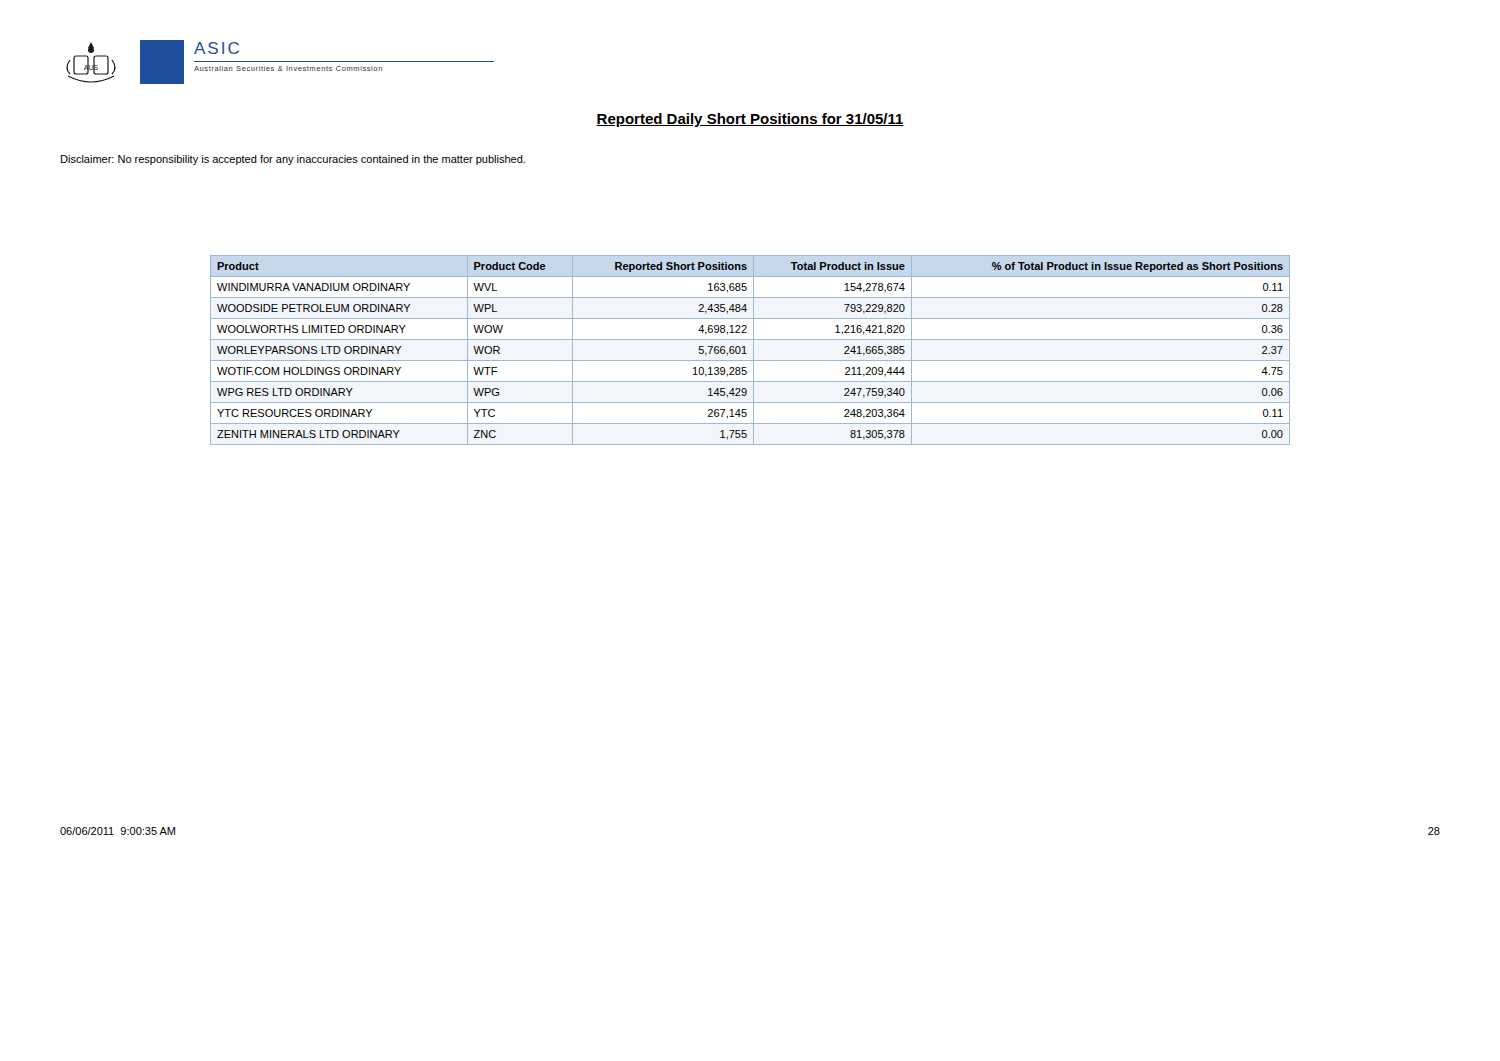AUS
ASIC
Australian Securities & Investments Commission
Reported Daily Short Positions for 31/05/11
Disclaimer: No responsibility is accepted for any inaccuracies contained in the matter published.
| Product | Product Code | Reported Short Positions | Total Product in Issue | % of Total Product in Issue Reported as Short Positions |
| --- | --- | --- | --- | --- |
| WINDIMURRA VANADIUM ORDINARY | WVL | 163,685 | 154,278,674 | 0.11 |
| WOODSIDE PETROLEUM ORDINARY | WPL | 2,435,484 | 793,229,820 | 0.28 |
| WOOLWORTHS LIMITED ORDINARY | WOW | 4,698,122 | 1,216,421,820 | 0.36 |
| WORLEYPARSONS LTD ORDINARY | WOR | 5,766,601 | 241,665,385 | 2.37 |
| WOTIF.COM HOLDINGS ORDINARY | WTF | 10,139,285 | 211,209,444 | 4.75 |
| WPG RES LTD ORDINARY | WPG | 145,429 | 247,759,340 | 0.06 |
| YTC RESOURCES ORDINARY | YTC | 267,145 | 248,203,364 | 0.11 |
| ZENITH MINERALS LTD ORDINARY | ZNC | 1,755 | 81,305,378 | 0.00 |
06/06/2011 9:00:35 AM
28